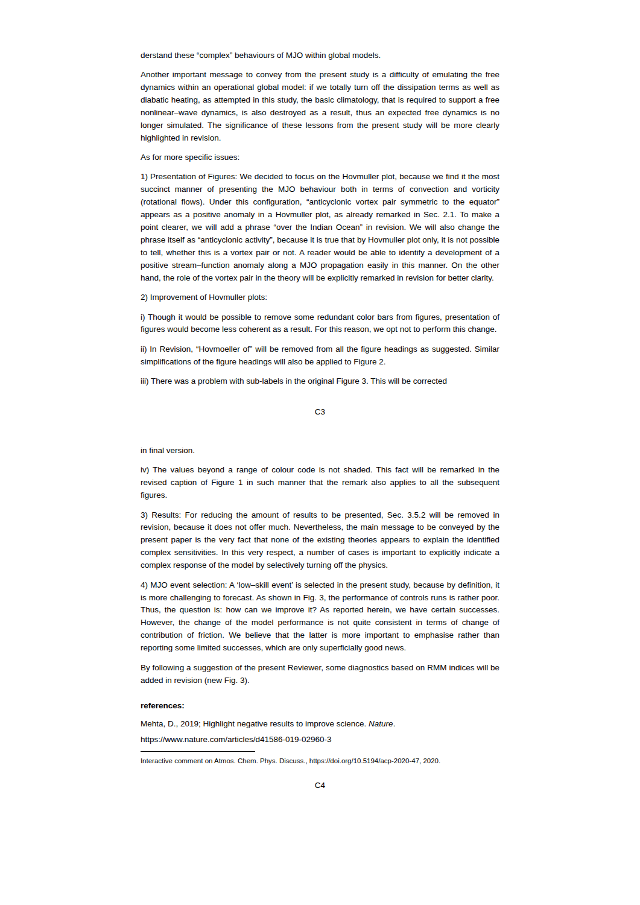derstand these “complex” behaviours of MJO within global models.
Another important message to convey from the present study is a difficulty of emulating the free dynamics within an operational global model: if we totally turn off the dissipation terms as well as diabatic heating, as attempted in this study, the basic climatology, that is required to support a free nonlinear–wave dynamics, is also destroyed as a result, thus an expected free dynamics is no longer simulated. The significance of these lessons from the present study will be more clearly highlighted in revision.
As for more specific issues:
1) Presentation of Figures: We decided to focus on the Hovmuller plot, because we find it the most succinct manner of presenting the MJO behaviour both in terms of convection and vorticity (rotational flows). Under this configuration, “anticyclonic vortex pair symmetric to the equator” appears as a positive anomaly in a Hovmuller plot, as already remarked in Sec. 2.1. To make a point clearer, we will add a phrase “over the Indian Ocean” in revision. We will also change the phrase itself as “anticyclonic activity”, because it is true that by Hovmuller plot only, it is not possible to tell, whether this is a vortex pair or not. A reader would be able to identify a development of a positive stream–function anomaly along a MJO propagation easily in this manner. On the other hand, the role of the vortex pair in the theory will be explicitly remarked in revision for better clarity.
2) Improvement of Hovmuller plots:
i) Though it would be possible to remove some redundant color bars from figures, presentation of figures would become less coherent as a result. For this reason, we opt not to perform this change.
ii) In Revision, “Hovmoeller of” will be removed from all the figure headings as suggested. Similar simplifications of the figure headings will also be applied to Figure 2.
iii) There was a problem with sub-labels in the original Figure 3. This will be corrected
C3
in final version.
iv) The values beyond a range of colour code is not shaded. This fact will be remarked in the revised caption of Figure 1 in such manner that the remark also applies to all the subsequent figures.
3) Results: For reducing the amount of results to be presented, Sec. 3.5.2 will be removed in revision, because it does not offer much. Nevertheless, the main message to be conveyed by the present paper is the very fact that none of the existing theories appears to explain the identified complex sensitivities. In this very respect, a number of cases is important to explicitly indicate a complex response of the model by selectively turning off the physics.
4) MJO event selection: A ‘low–skill event’ is selected in the present study, because by definition, it is more challenging to forecast. As shown in Fig. 3, the performance of controls runs is rather poor. Thus, the question is: how can we improve it? As reported herein, we have certain successes. However, the change of the model performance is not quite consistent in terms of change of contribution of friction. We believe that the latter is more important to emphasise rather than reporting some limited successes, which are only superficially good news.
By following a suggestion of the present Reviewer, some diagnostics based on RMM indices will be added in revision (new Fig. 3).
references:
Mehta, D., 2019; Highlight negative results to improve science. Nature.
https://www.nature.com/articles/d41586-019-02960-3
Interactive comment on Atmos. Chem. Phys. Discuss., https://doi.org/10.5194/acp-2020-47, 2020.
C4